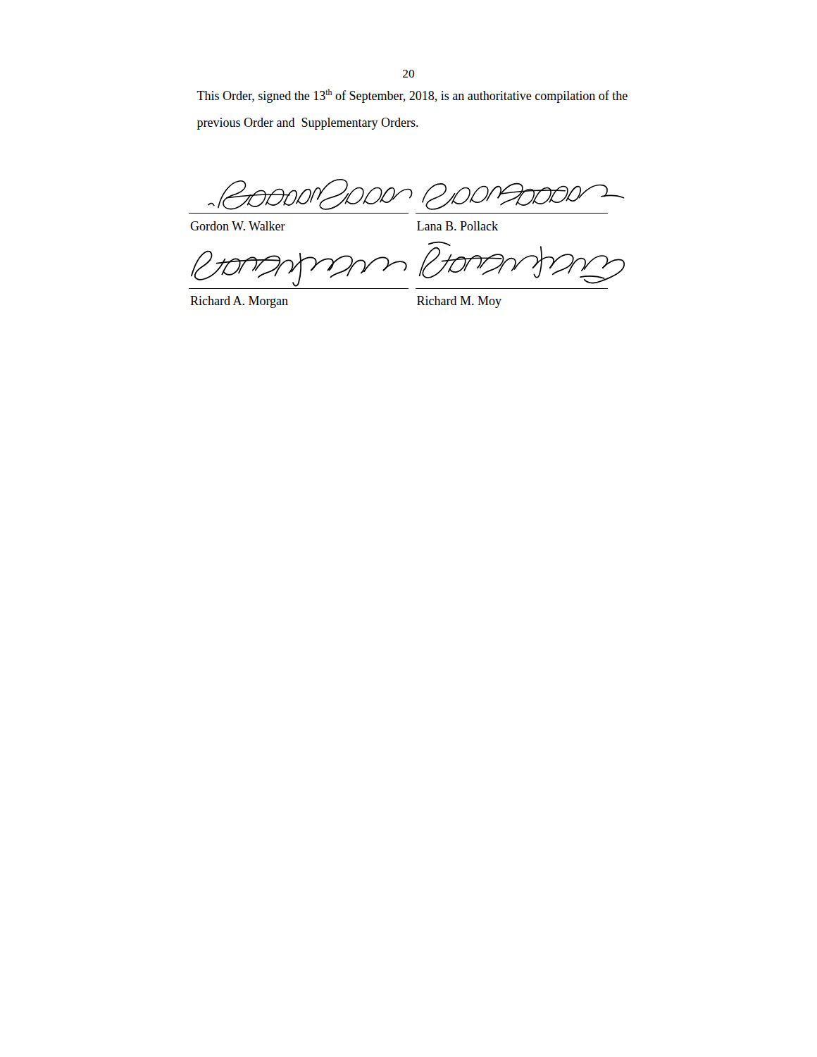20
This Order, signed the 13th of September, 2018, is an authoritative compilation of the previous Order and Supplementary Orders.
| Gordon W. Walker | Lana B. Pollack |
| Richard A. Morgan | Richard M. Moy |